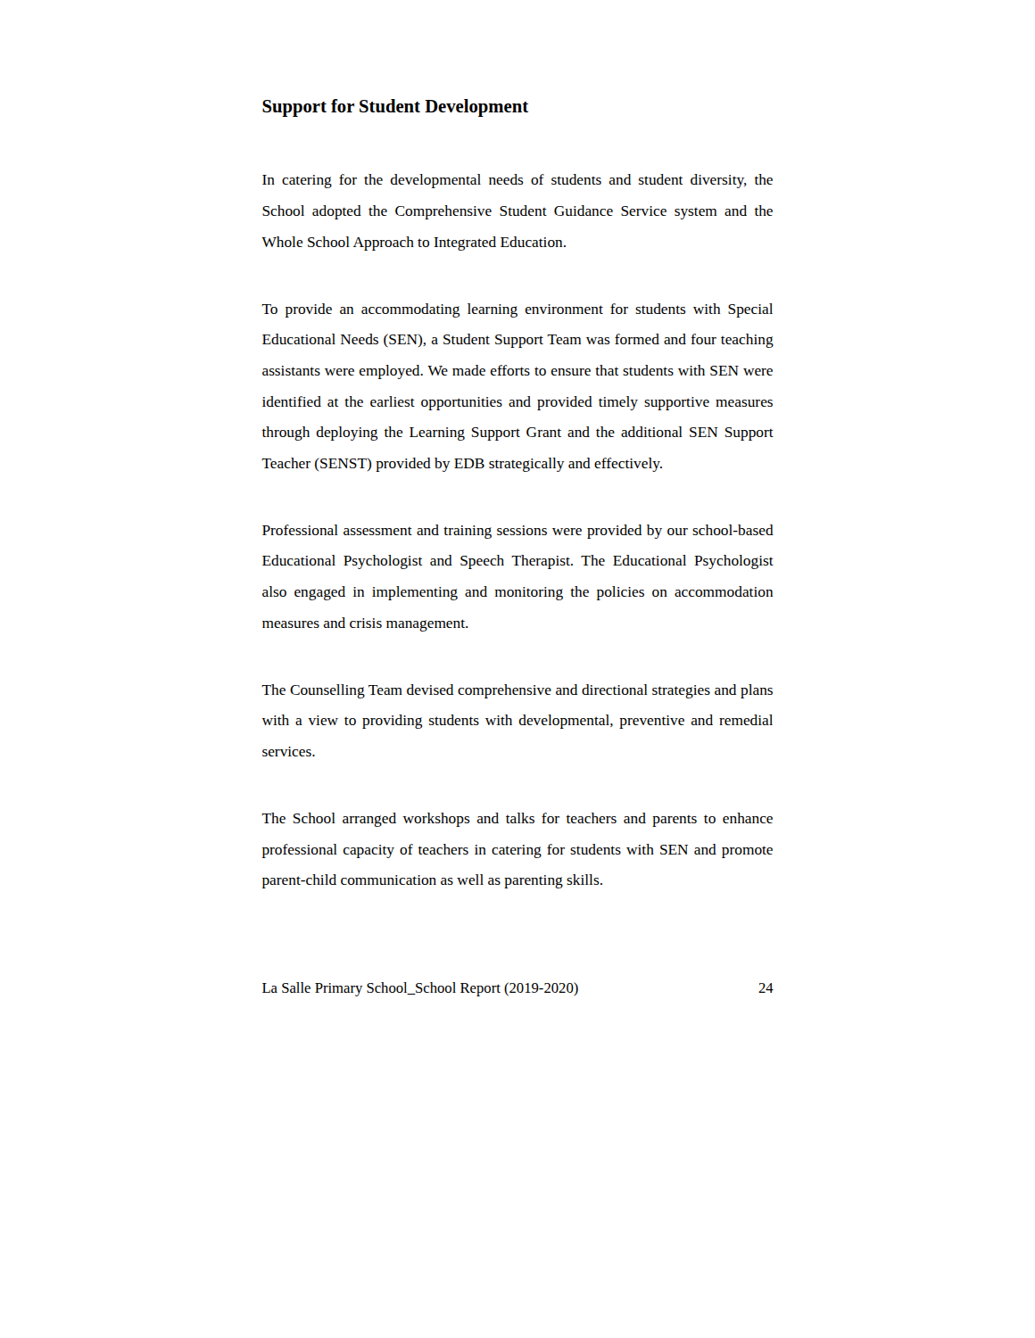Support for Student Development
In catering for the developmental needs of students and student diversity, the School adopted the Comprehensive Student Guidance Service system and the Whole School Approach to Integrated Education.
To provide an accommodating learning environment for students with Special Educational Needs (SEN), a Student Support Team was formed and four teaching assistants were employed. We made efforts to ensure that students with SEN were identified at the earliest opportunities and provided timely supportive measures through deploying the Learning Support Grant and the additional SEN Support Teacher (SENST) provided by EDB strategically and effectively.
Professional assessment and training sessions were provided by our school-based Educational Psychologist and Speech Therapist. The Educational Psychologist also engaged in implementing and monitoring the policies on accommodation measures and crisis management.
The Counselling Team devised comprehensive and directional strategies and plans with a view to providing students with developmental, preventive and remedial services.
The School arranged workshops and talks for teachers and parents to enhance professional capacity of teachers in catering for students with SEN and promote parent-child communication as well as parenting skills.
La Salle Primary School_School Report (2019-2020) 24